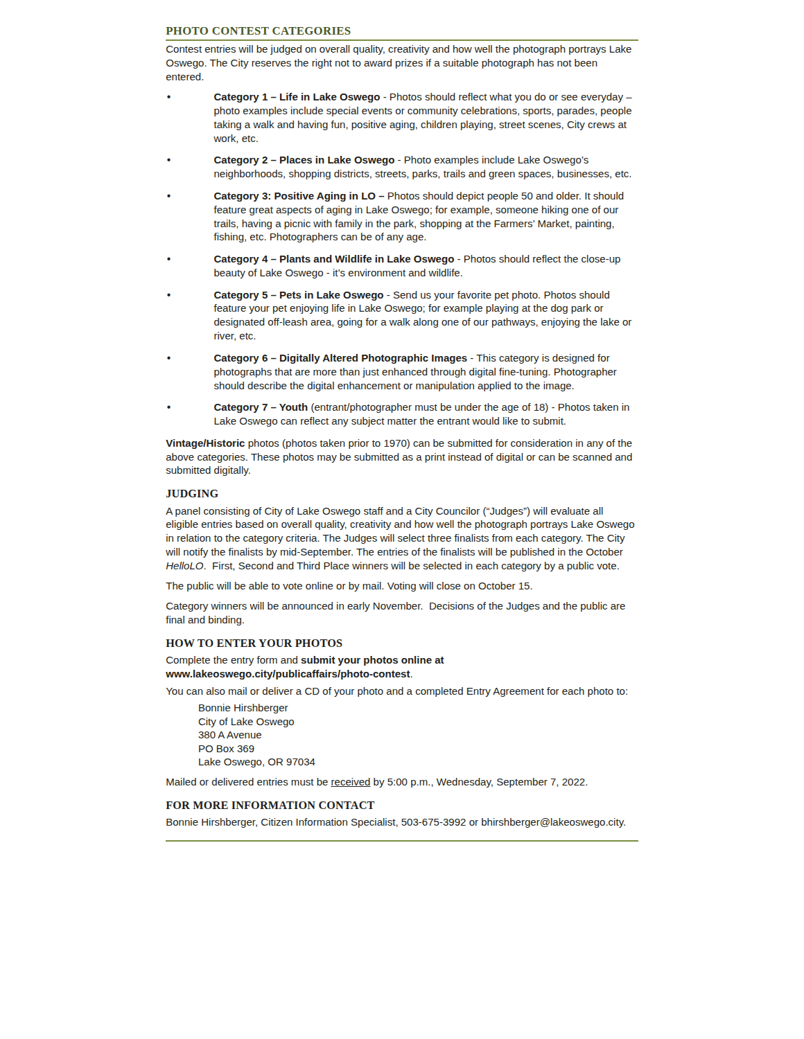Photo Contest Categories
Contest entries will be judged on overall quality, creativity and how well the photograph portrays Lake Oswego. The City reserves the right not to award prizes if a suitable photograph has not been entered.
Category 1 – Life in Lake Oswego - Photos should reflect what you do or see everyday – photo examples include special events or community celebrations, sports, parades, people taking a walk and having fun, positive aging, children playing, street scenes, City crews at work, etc.
Category 2 – Places in Lake Oswego - Photo examples include Lake Oswego’s neighborhoods, shopping districts, streets, parks, trails and green spaces, businesses, etc.
Category 3: Positive Aging in LO – Photos should depict people 50 and older. It should feature great aspects of aging in Lake Oswego; for example, someone hiking one of our trails, having a picnic with family in the park, shopping at the Farmers’ Market, painting, fishing, etc. Photographers can be of any age.
Category 4 – Plants and Wildlife in Lake Oswego - Photos should reflect the close-up beauty of Lake Oswego - it’s environment and wildlife.
Category 5 – Pets in Lake Oswego - Send us your favorite pet photo. Photos should feature your pet enjoying life in Lake Oswego; for example playing at the dog park or designated off-leash area, going for a walk along one of our pathways, enjoying the lake or river, etc.
Category 6 – Digitally Altered Photographic Images - This category is designed for photographs that are more than just enhanced through digital fine-tuning. Photographer should describe the digital enhancement or manipulation applied to the image.
Category 7 – Youth (entrant/photographer must be under the age of 18) - Photos taken in Lake Oswego can reflect any subject matter the entrant would like to submit.
Vintage/Historic photos (photos taken prior to 1970) can be submitted for consideration in any of the above categories. These photos may be submitted as a print instead of digital or can be scanned and submitted digitally.
Judging
A panel consisting of City of Lake Oswego staff and a City Councilor (“Judges”) will evaluate all eligible entries based on overall quality, creativity and how well the photograph portrays Lake Oswego in relation to the category criteria. The Judges will select three finalists from each category. The City will notify the finalists by mid-September. The entries of the finalists will be published in the October HelloLO. First, Second and Third Place winners will be selected in each category by a public vote.
The public will be able to vote online or by mail. Voting will close on October 15.
Category winners will be announced in early November. Decisions of the Judges and the public are final and binding.
How to Enter Your Photos
Complete the entry form and submit your photos online at www.lakeoswego.city/publicaffairs/photo-contest.
You can also mail or deliver a CD of your photo and a completed Entry Agreement for each photo to:
Bonnie Hirshberger
City of Lake Oswego
380 A Avenue
PO Box 369
Lake Oswego, OR 97034
Mailed or delivered entries must be received by 5:00 p.m., Wednesday, September 7, 2022.
For More Information Contact
Bonnie Hirshberger, Citizen Information Specialist, 503-675-3992 or bhirshberger@lakeoswego.city.